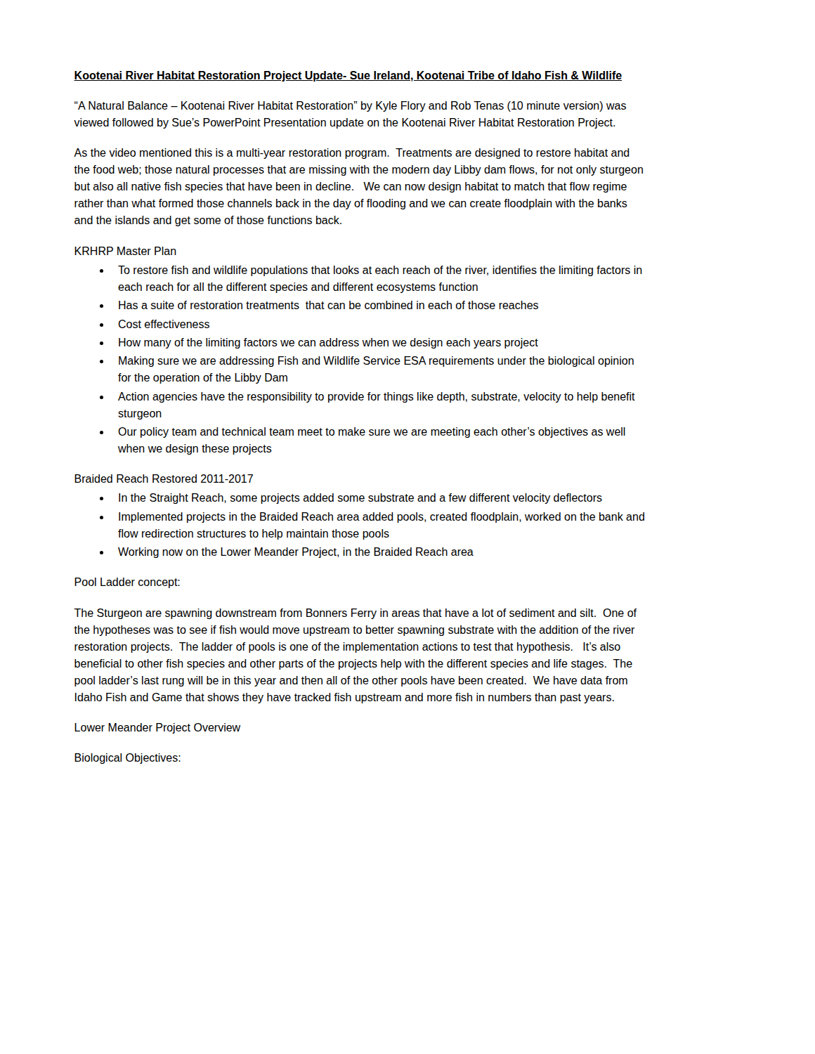Kootenai River Habitat Restoration Project Update- Sue Ireland, Kootenai Tribe of Idaho Fish & Wildlife
“A Natural Balance – Kootenai River Habitat Restoration” by Kyle Flory and Rob Tenas (10 minute version) was viewed followed by Sue’s PowerPoint Presentation update on the Kootenai River Habitat Restoration Project.
As the video mentioned this is a multi-year restoration program. Treatments are designed to restore habitat and the food web; those natural processes that are missing with the modern day Libby dam flows, for not only sturgeon but also all native fish species that have been in decline. We can now design habitat to match that flow regime rather than what formed those channels back in the day of flooding and we can create floodplain with the banks and the islands and get some of those functions back.
KRHRP Master Plan
To restore fish and wildlife populations that looks at each reach of the river, identifies the limiting factors in each reach for all the different species and different ecosystems function
Has a suite of restoration treatments that can be combined in each of those reaches
Cost effectiveness
How many of the limiting factors we can address when we design each years project
Making sure we are addressing Fish and Wildlife Service ESA requirements under the biological opinion for the operation of the Libby Dam
Action agencies have the responsibility to provide for things like depth, substrate, velocity to help benefit sturgeon
Our policy team and technical team meet to make sure we are meeting each other’s objectives as well when we design these projects
Braided Reach Restored 2011-2017
In the Straight Reach, some projects added some substrate and a few different velocity deflectors
Implemented projects in the Braided Reach area added pools, created floodplain, worked on the bank and flow redirection structures to help maintain those pools
Working now on the Lower Meander Project, in the Braided Reach area
Pool Ladder concept:
The Sturgeon are spawning downstream from Bonners Ferry in areas that have a lot of sediment and silt. One of the hypotheses was to see if fish would move upstream to better spawning substrate with the addition of the river restoration projects. The ladder of pools is one of the implementation actions to test that hypothesis. It’s also beneficial to other fish species and other parts of the projects help with the different species and life stages. The pool ladder’s last rung will be in this year and then all of the other pools have been created. We have data from Idaho Fish and Game that shows they have tracked fish upstream and more fish in numbers than past years.
Lower Meander Project Overview
Biological Objectives: